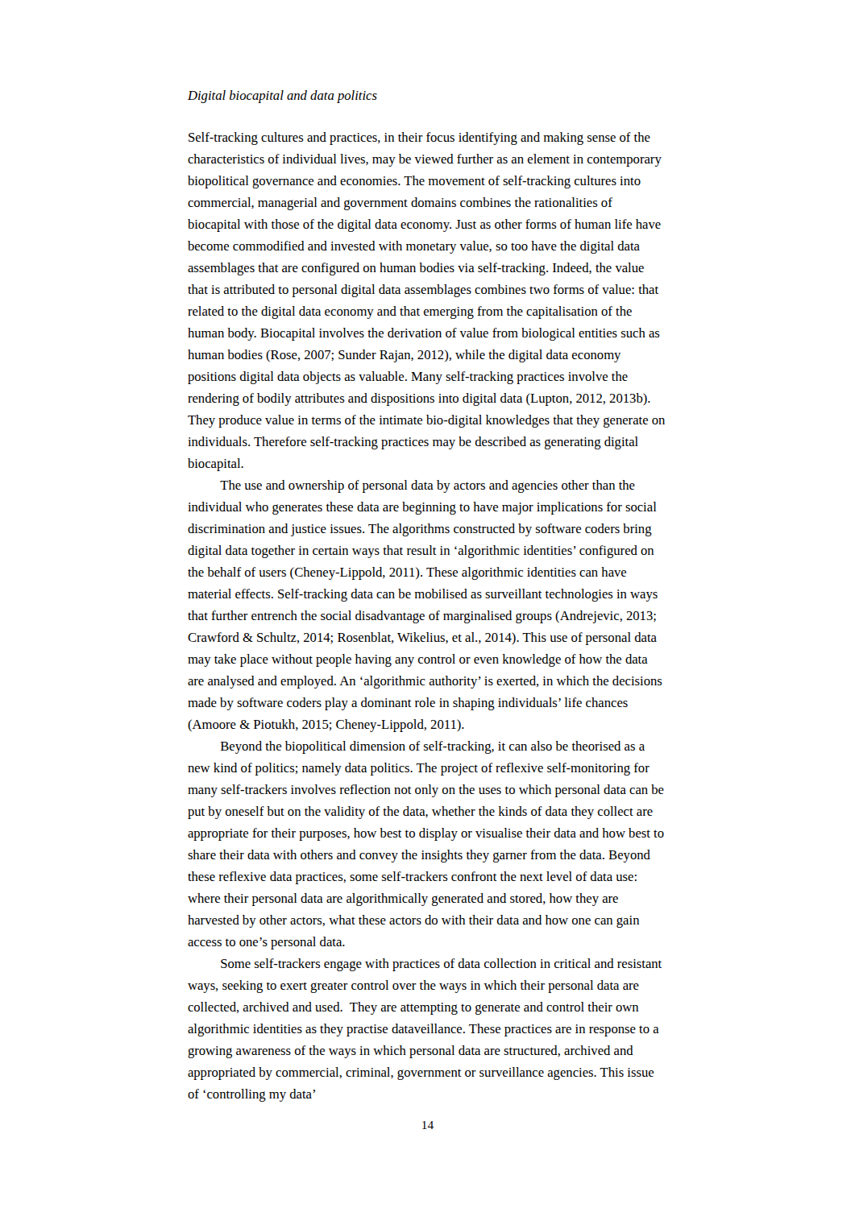Digital biocapital and data politics
Self-tracking cultures and practices, in their focus identifying and making sense of the characteristics of individual lives, may be viewed further as an element in contemporary biopolitical governance and economies. The movement of self-tracking cultures into commercial, managerial and government domains combines the rationalities of biocapital with those of the digital data economy. Just as other forms of human life have become commodified and invested with monetary value, so too have the digital data assemblages that are configured on human bodies via self-tracking. Indeed, the value that is attributed to personal digital data assemblages combines two forms of value: that related to the digital data economy and that emerging from the capitalisation of the human body. Biocapital involves the derivation of value from biological entities such as human bodies (Rose, 2007; Sunder Rajan, 2012), while the digital data economy positions digital data objects as valuable. Many self-tracking practices involve the rendering of bodily attributes and dispositions into digital data (Lupton, 2012, 2013b). They produce value in terms of the intimate bio-digital knowledges that they generate on individuals. Therefore self-tracking practices may be described as generating digital biocapital.
The use and ownership of personal data by actors and agencies other than the individual who generates these data are beginning to have major implications for social discrimination and justice issues. The algorithms constructed by software coders bring digital data together in certain ways that result in ‘algorithmic identities’ configured on the behalf of users (Cheney-Lippold, 2011). These algorithmic identities can have material effects. Self-tracking data can be mobilised as surveillant technologies in ways that further entrench the social disadvantage of marginalised groups (Andrejevic, 2013; Crawford & Schultz, 2014; Rosenblat, Wikelius, et al., 2014). This use of personal data may take place without people having any control or even knowledge of how the data are analysed and employed. An ‘algorithmic authority’ is exerted, in which the decisions made by software coders play a dominant role in shaping individuals’ life chances (Amoore & Piotukh, 2015; Cheney-Lippold, 2011).
Beyond the biopolitical dimension of self-tracking, it can also be theorised as a new kind of politics; namely data politics. The project of reflexive self-monitoring for many self-trackers involves reflection not only on the uses to which personal data can be put by oneself but on the validity of the data, whether the kinds of data they collect are appropriate for their purposes, how best to display or visualise their data and how best to share their data with others and convey the insights they garner from the data. Beyond these reflexive data practices, some self-trackers confront the next level of data use: where their personal data are algorithmically generated and stored, how they are harvested by other actors, what these actors do with their data and how one can gain access to one’s personal data.
Some self-trackers engage with practices of data collection in critical and resistant ways, seeking to exert greater control over the ways in which their personal data are collected, archived and used. They are attempting to generate and control their own algorithmic identities as they practise dataveillance. These practices are in response to a growing awareness of the ways in which personal data are structured, archived and appropriated by commercial, criminal, government or surveillance agencies. This issue of ‘controlling my data’
14